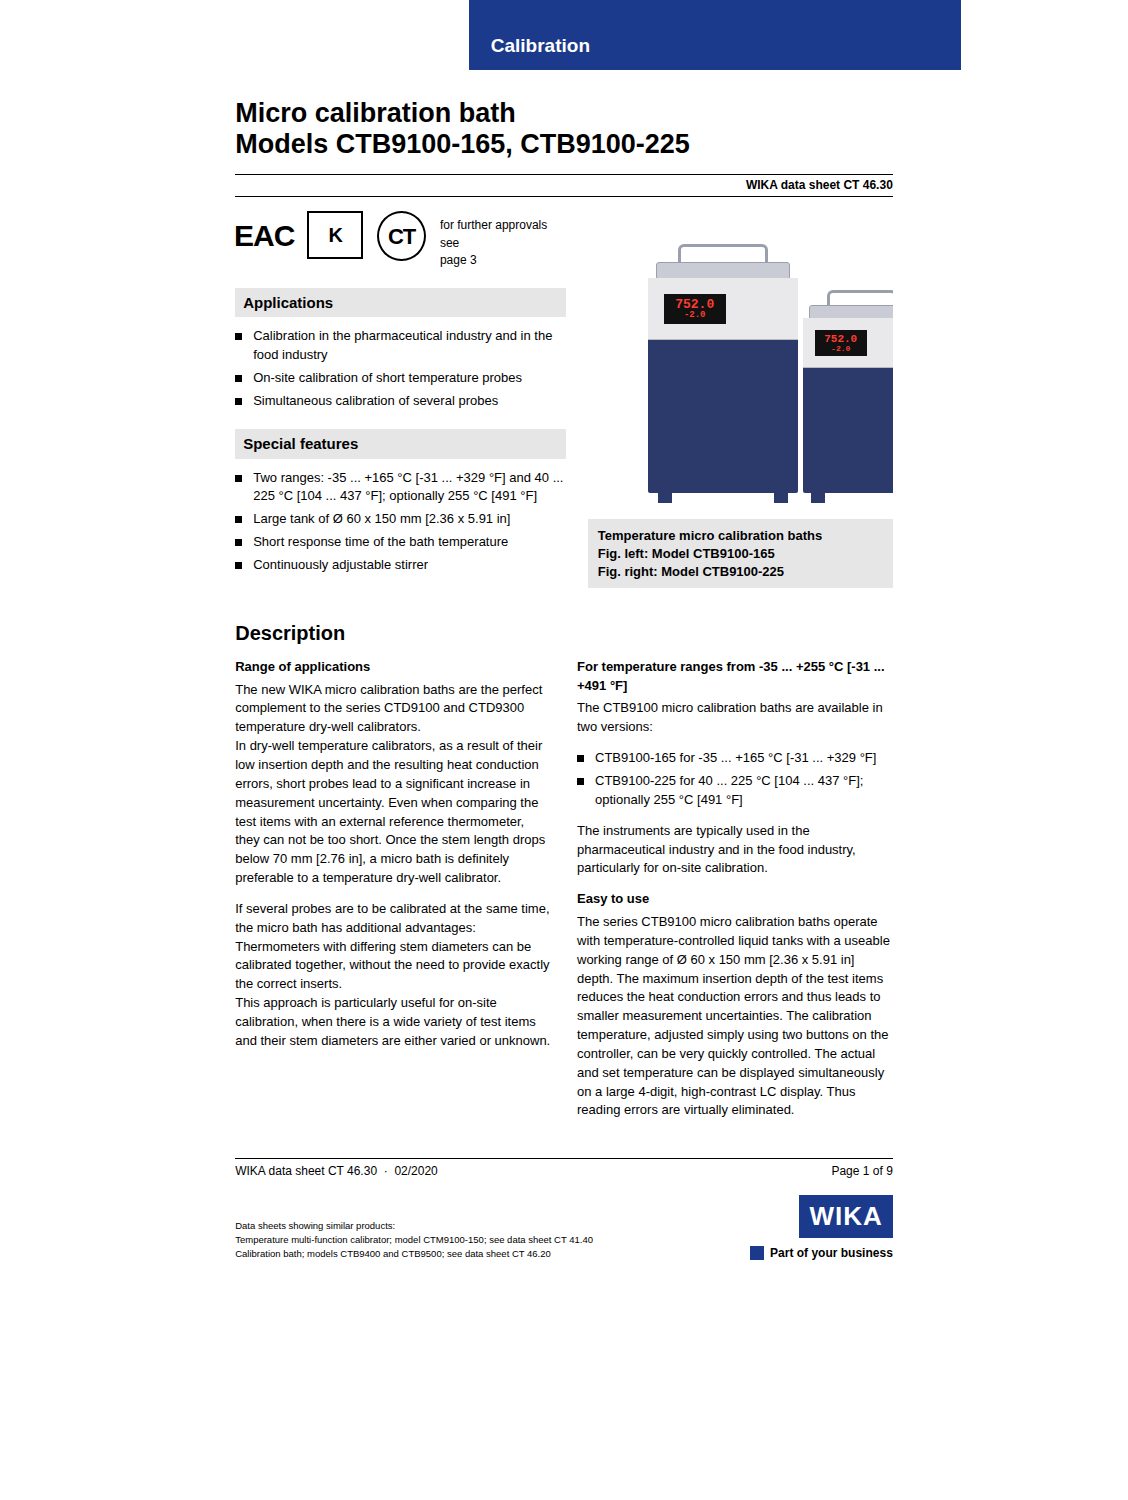Calibration
Micro calibration bath
Models CTB9100-165, CTB9100-225
WIKA data sheet CT 46.30
EAC
K
CT
for further approvals see
page 3
Applications
Calibration in the pharmaceutical industry and in the food industry
On-site calibration of short temperature probes
Simultaneous calibration of several probes
Special features
Two ranges: -35 ... +165 °C [-31 ... +329 °F] and 40 ... 225 °C [104 ... 437 °F]; optionally 255 °C [491 °F]
Large tank of Ø 60 x 150 mm [2.36 x 5.91 in]
Short response time of the bath temperature
Continuously adjustable stirrer
752.0-2.0
752.0-2.0
Temperature micro calibration baths
Fig. left: Model CTB9100-165
Fig. right: Model CTB9100-225
Description
Range of applications
The new WIKA micro calibration baths are the perfect complement to the series CTD9100 and CTD9300 temperature dry-well calibrators.
In dry-well temperature calibrators, as a result of their low insertion depth and the resulting heat conduction errors, short probes lead to a significant increase in measurement uncertainty. Even when comparing the test items with an external reference thermometer, they can not be too short. Once the stem length drops below 70 mm [2.76 in], a micro bath is definitely preferable to a temperature dry-well calibrator.
If several probes are to be calibrated at the same time, the micro bath has additional advantages: Thermometers with differing stem diameters can be calibrated together, without the need to provide exactly the correct inserts.
This approach is particularly useful for on-site calibration, when there is a wide variety of test items and their stem diameters are either varied or unknown.
For temperature ranges from -35 ... +255 °C [-31 ... +491 °F]
The CTB9100 micro calibration baths are available in two versions:
CTB9100-165 for -35 ... +165 °C [-31 ... +329 °F]
CTB9100-225 for 40 ... 225 °C [104 ... 437 °F]; optionally 255 °C [491 °F]
The instruments are typically used in the pharmaceutical industry and in the food industry, particularly for on-site calibration.
Easy to use
The series CTB9100 micro calibration baths operate with temperature-controlled liquid tanks with a useable working range of Ø 60 x 150 mm [2.36 x 5.91 in] depth. The maximum insertion depth of the test items reduces the heat conduction errors and thus leads to smaller measurement uncertainties. The calibration temperature, adjusted simply using two buttons on the controller, can be very quickly controlled. The actual and set temperature can be displayed simultaneously on a large 4-digit, high-contrast LC display. Thus reading errors are virtually eliminated.
WIKA data sheet CT 46.30 · 02/2020
Page 1 of 9
Data sheets showing similar products:
Temperature multi-function calibrator; model CTM9100-150; see data sheet CT 41.40
Calibration bath; models CTB9400 and CTB9500; see data sheet CT 46.20
WIKA
Part of your business